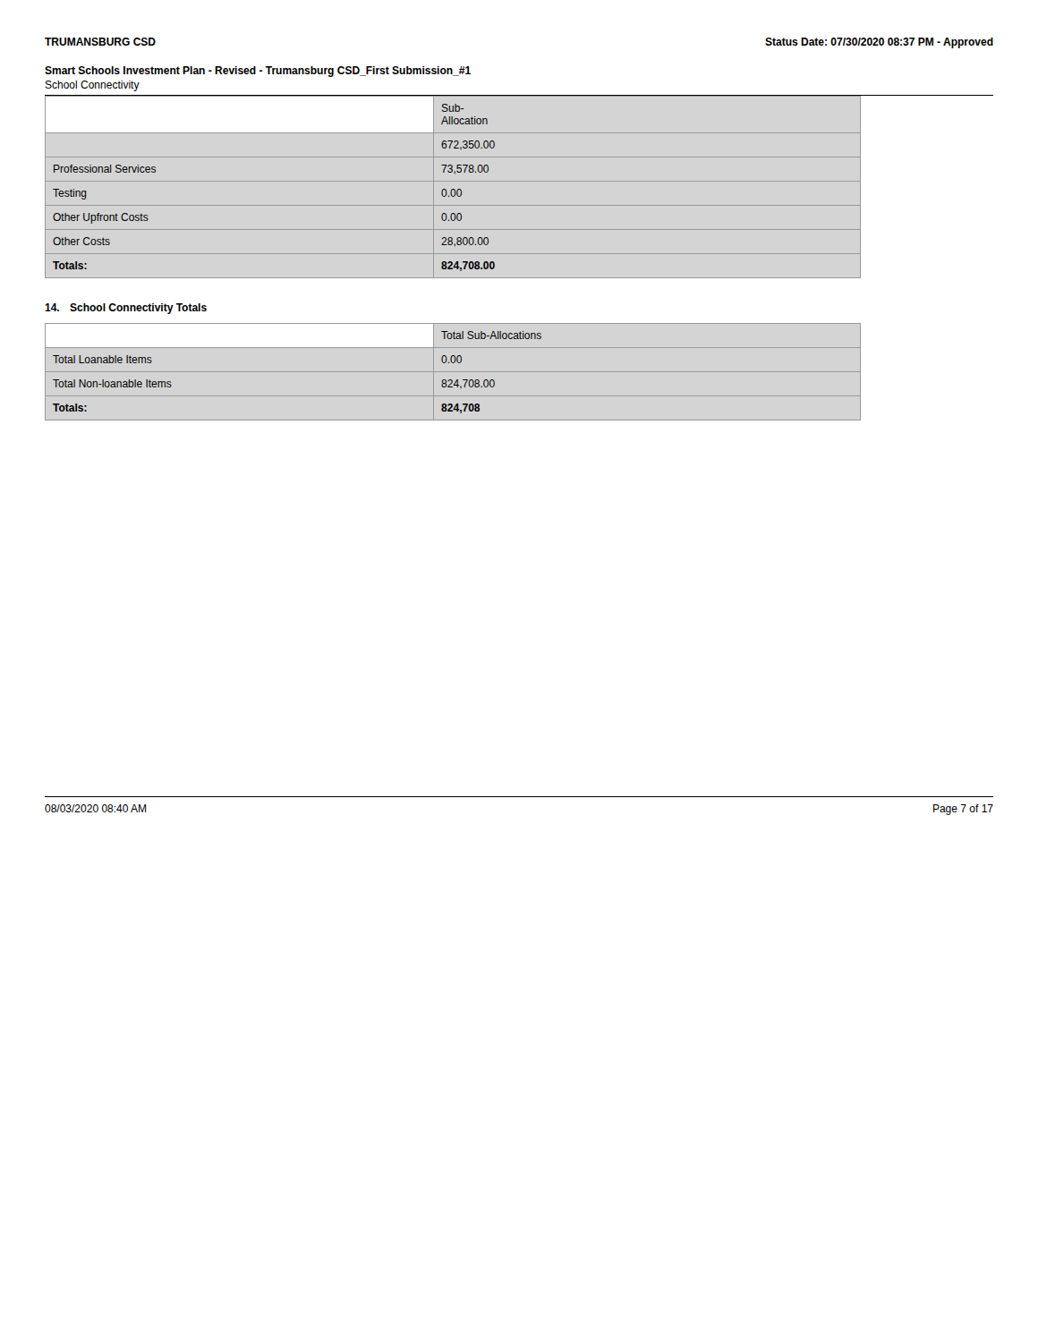TRUMANSBURG CSD Status Date: 07/30/2020 08:37 PM - Approved
Smart Schools Investment Plan - Revised - Trumansburg CSD_First Submission_#1
School Connectivity
| | Sub- Allocation |
| | 672,350.00 |
| Professional Services | 73,578.00 |
| Testing | 0.00 |
| Other Upfront Costs | 0.00 |
| Other Costs | 28,800.00 |
| Totals: | 824,708.00 |
14. School Connectivity Totals
| | Total Sub-Allocations |
| Total Loanable Items | 0.00 |
| Total Non-loanable Items | 824,708.00 |
| Totals: | 824,708 |
08/03/2020 08:40 AM Page 7 of 17